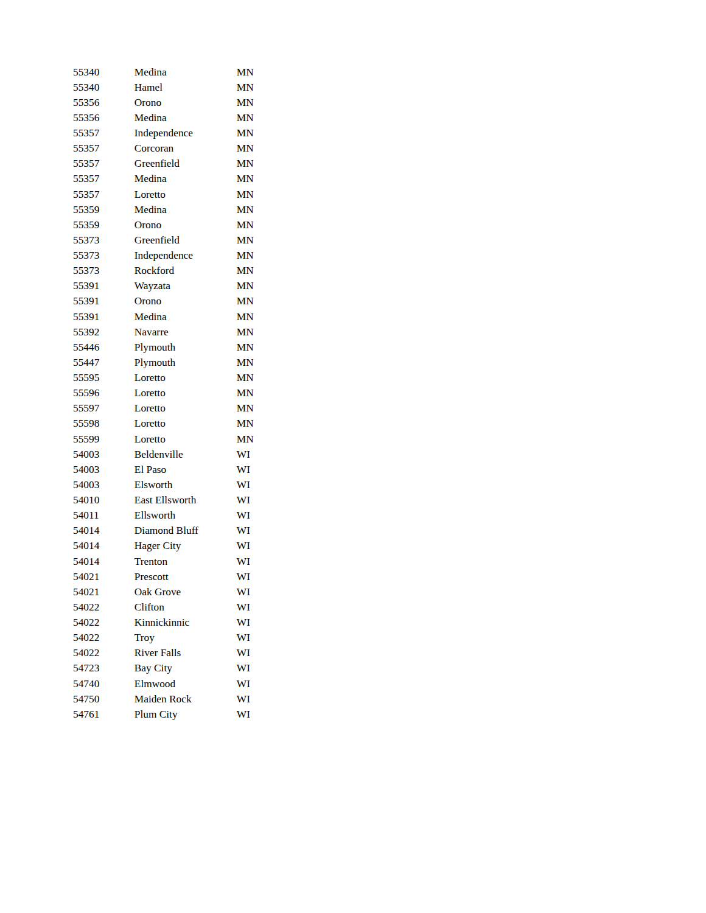| 55340 | Medina | MN |
| 55340 | Hamel | MN |
| 55356 | Orono | MN |
| 55356 | Medina | MN |
| 55357 | Independence | MN |
| 55357 | Corcoran | MN |
| 55357 | Greenfield | MN |
| 55357 | Medina | MN |
| 55357 | Loretto | MN |
| 55359 | Medina | MN |
| 55359 | Orono | MN |
| 55373 | Greenfield | MN |
| 55373 | Independence | MN |
| 55373 | Rockford | MN |
| 55391 | Wayzata | MN |
| 55391 | Orono | MN |
| 55391 | Medina | MN |
| 55392 | Navarre | MN |
| 55446 | Plymouth | MN |
| 55447 | Plymouth | MN |
| 55595 | Loretto | MN |
| 55596 | Loretto | MN |
| 55597 | Loretto | MN |
| 55598 | Loretto | MN |
| 55599 | Loretto | MN |
| 54003 | Beldenville | WI |
| 54003 | El Paso | WI |
| 54003 | Elsworth | WI |
| 54010 | East Ellsworth | WI |
| 54011 | Ellsworth | WI |
| 54014 | Diamond Bluff | WI |
| 54014 | Hager City | WI |
| 54014 | Trenton | WI |
| 54021 | Prescott | WI |
| 54021 | Oak Grove | WI |
| 54022 | Clifton | WI |
| 54022 | Kinnickinnic | WI |
| 54022 | Troy | WI |
| 54022 | River Falls | WI |
| 54723 | Bay City | WI |
| 54740 | Elmwood | WI |
| 54750 | Maiden Rock | WI |
| 54761 | Plum City | WI |